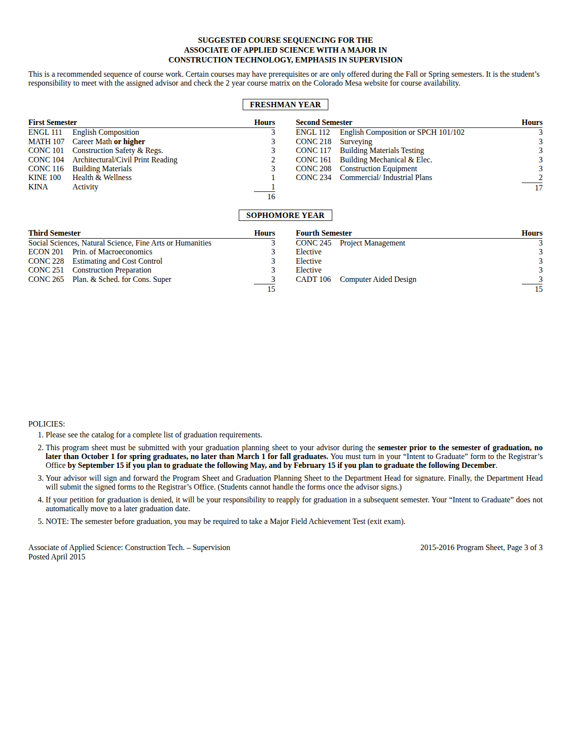Suggested Course Sequencing for the
Associate of Applied Science with a Major in
Construction Technology, Emphasis in Supervision
This is a recommended sequence of course work. Certain courses may have prerequisites or are only offered during the Fall or Spring semesters. It is the student’s responsibility to meet with the assigned advisor and check the 2 year course matrix on the Colorado Mesa website for course availability.
FRESHMAN YEAR
| / First Semester / Hours / / --- / --- / / ENGL 111 / English Composition / 3 / / MATH 107 / Career Math or higher / 3 / / CONC 101 / Construction Safety & Regs. / 3 / / CONC 104 / Architectural/Civil Print Reading / 2 / / CONC 116 / Building Materials / 3 / / KINE 100 / Health & Wellness / 1 / / KINA / Activity / 1 / / 16 / | | / Second Semester / Hours / / --- / --- / / ENGL 112 / English Composition or SPCH 101/102 / 3 / / CONC 218 / Surveying / 3 / / CONC 117 / Building Materials Testing / 3 / / CONC 161 / Building Mechanical & Elec. / 3 / / CONC 208 / Construction Equipment / 3 / / CONC 234 / Commercial/ Industrial Plans / 2 / / 17 / |
SOPHOMORE YEAR
| / Third Semester / Hours / / --- / --- / / Social Sciences, Natural Science, Fine Arts or Humanities / 3 / / ECON 201 / Prin. of Macroeconomics / 3 / / CONC 228 / Estimating and Cost Control / 3 / / CONC 251 / Construction Preparation / 3 / / CONC 265 / Plan. & Sched. for Cons. Super / 3 / / 15 / | | / Fourth Semester / Hours / / --- / --- / / CONC 245 / Project Management / 3 / / Elective / / 3 / / Elective / / 3 / / Elective / / 3 / / CADT 106 / Computer Aided Design / 3 / / 15 / |
POLICIES:
Please see the catalog for a complete list of graduation requirements.
This program sheet must be submitted with your graduation planning sheet to your advisor during the semester prior to the semester of graduation, no later than October 1 for spring graduates, no later than March 1 for fall graduates. You must turn in your “Intent to Graduate” form to the Registrar’s Office by September 15 if you plan to graduate the following May, and by February 15 if you plan to graduate the following December.
Your advisor will sign and forward the Program Sheet and Graduation Planning Sheet to the Department Head for signature. Finally, the Department Head will submit the signed forms to the Registrar’s Office. (Students cannot handle the forms once the advisor signs.)
If your petition for graduation is denied, it will be your responsibility to reapply for graduation in a subsequent semester. Your “Intent to Graduate” does not automatically move to a later graduation date.
NOTE: The semester before graduation, you may be required to take a Major Field Achievement Test (exit exam).
Associate of Applied Science: Construction Tech. – Supervision
Posted April 2015
2015-2016 Program Sheet, Page 3 of 3